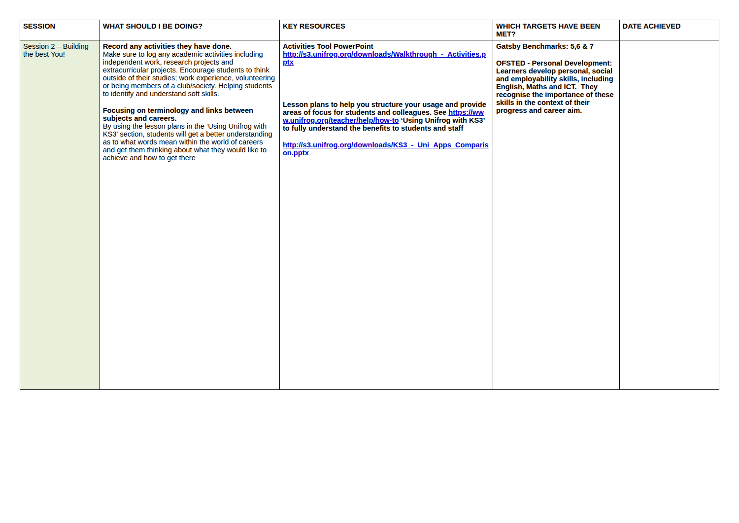| SESSION | WHAT SHOULD I BE DOING? | KEY RESOURCES | WHICH TARGETS HAVE BEEN MET? | DATE ACHIEVED |
| --- | --- | --- | --- | --- |
| Session 2 – Building the best You! | Record any activities they have done. Make sure to log any academic activities including independent work, research projects and extracurricular projects. Encourage students to think outside of their studies; work experience, volunteering or being members of a club/society. Helping students to identify and understand soft skills. Focusing on terminology and links between subjects and careers. By using the lesson plans in the ‘Using Unifrog with KS3’ section, students will get a better understanding as to what words mean within the world of careers and get them thinking about what they would like to achieve and how to get there | Activities Tool PowerPoint http://s3.unifrog.org/downloads/Walkthrough_-_Activities.pptx Lesson plans to help you structure your usage and provide areas of focus for students and colleagues. See https://www.unifrog.org/teacher/help/how-to ‘Using Unifrog with KS3’ to fully understand the benefits to students and staff http://s3.unifrog.org/downloads/KS3_-_Uni_Apps_Comparison.pptx | Gatsby Benchmarks: 5,6 & 7 OFSTED - Personal Development: Learners develop personal, social and employability skills, including English, Maths and ICT. They recognise the importance of these skills in the context of their progress and career aim. | |